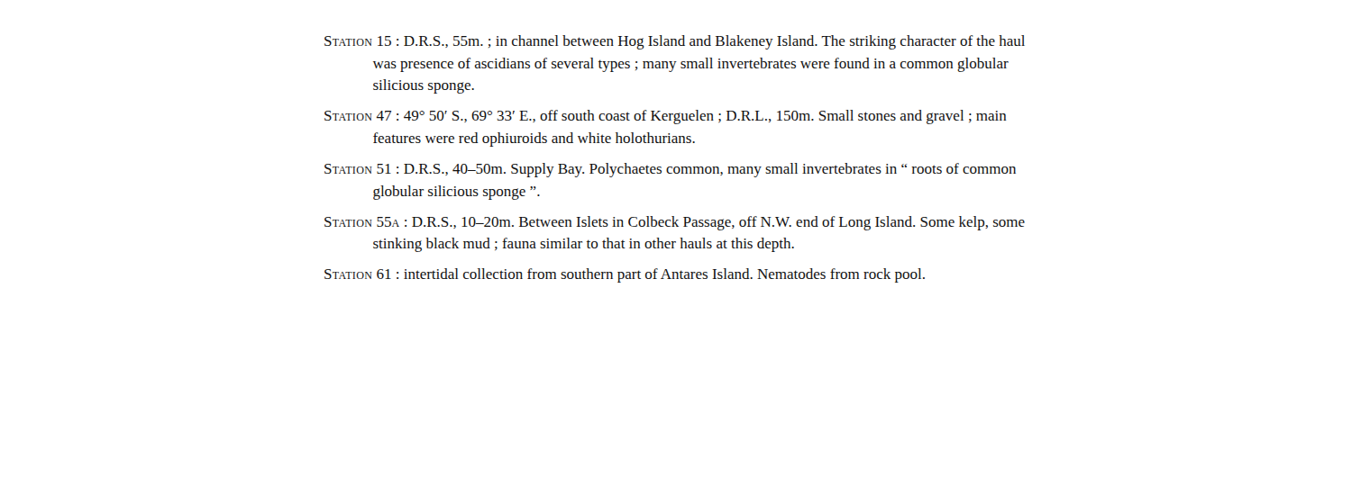Station 15 :
D.R.S., 55m. ; in channel between Hog Island and Blakeney Island. The striking character of the haul was presence of ascidians of several types ; many small invertebrates were found in a common globular silicious sponge.
Station 47 :
49° 50′ S., 69° 33′ E., off south coast of Kerguelen ; D.R.L., 150m. Small stones and gravel ; main features were red ophiuroids and white holothurians.
Station 51 :
D.R.S., 40–50m. Supply Bay. Polychaetes common, many small invertebrates in “ roots of common globular silicious sponge ”.
Station 55a :
D.R.S., 10–20m. Between Islets in Colbeck Passage, off N.W. end of Long Island. Some kelp, some stinking black mud ; fauna similar to that in other hauls at this depth.
Station 61 :
intertidal collection from southern part of Antares Island. Nematodes from rock pool.